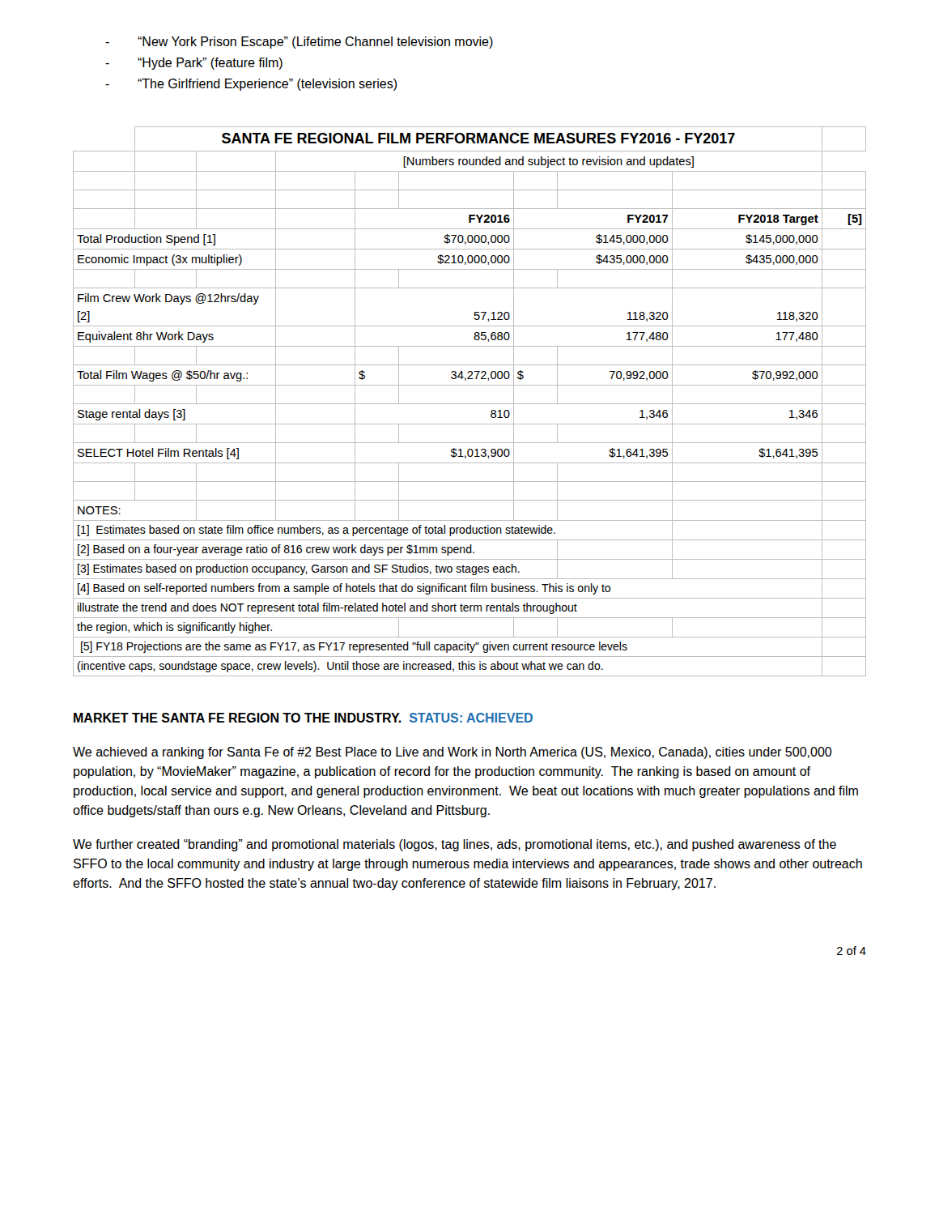“New York Prison Escape” (Lifetime Channel television movie)
“Hyde Park” (feature film)
“The Girlfriend Experience” (television series)
| | SANTA FE REGIONAL FILM PERFORMANCE MEASURES FY2016 - FY2017 | |
| | | | [Numbers rounded and subject to revision and updates] |
| | | | | FY2016 | FY2017 | FY2018 Target | [5] |
| Total Production Spend [1] | | $70,000,000 | $145,000,000 | $145,000,000 | |
| Economic Impact (3x multiplier) | | $210,000,000 | $435,000,000 | $435,000,000 | |
| Film Crew Work Days @12hrs/day [2] | | 57,120 | 118,320 | 118,320 | |
| Equivalent 8hr Work Days | | 85,680 | 177,480 | 177,480 | |
| Total Film Wages @ $50/hr avg.: | | $ | 34,272,000 | $ | 70,992,000 | $70,992,000 | |
| Stage rental days [3] | | 810 | 1,346 | 1,346 | |
| SELECT Hotel Film Rentals [4] | | $1,013,900 | $1,641,395 | $1,641,395 | |
| NOTES: | | | | | | | | |
| [1] Estimates based on state film office numbers, as a percentage of total production statewide. | | |
| [2] Based on a four-year average ratio of 816 crew work days per $1mm spend. | | | |
| [3] Estimates based on production occupancy, Garson and SF Studios, two stages each. | | | |
| [4] Based on self-reported numbers from a sample of hotels that do significant film business. This is only to | |
| illustrate the trend and does NOT represent total film-related hotel and short term rentals throughout | |
| the region, which is significantly higher. | | | | | |
| [5] FY18 Projections are the same as FY17, as FY17 represented "full capacity" given current resource levels | |
| (incentive caps, soundstage space, crew levels). Until those are increased, this is about what we can do. | |
MARKET THE SANTA FE REGION TO THE INDUSTRY. STATUS: ACHIEVED
We achieved a ranking for Santa Fe of #2 Best Place to Live and Work in North America (US, Mexico, Canada), cities under 500,000 population, by “MovieMaker” magazine, a publication of record for the production community. The ranking is based on amount of production, local service and support, and general production environment. We beat out locations with much greater populations and film office budgets/staff than ours e.g. New Orleans, Cleveland and Pittsburg.
We further created “branding” and promotional materials (logos, tag lines, ads, promotional items, etc.), and pushed awareness of the SFFO to the local community and industry at large through numerous media interviews and appearances, trade shows and other outreach efforts. And the SFFO hosted the state’s annual two-day conference of statewide film liaisons in February, 2017.
2 of 4